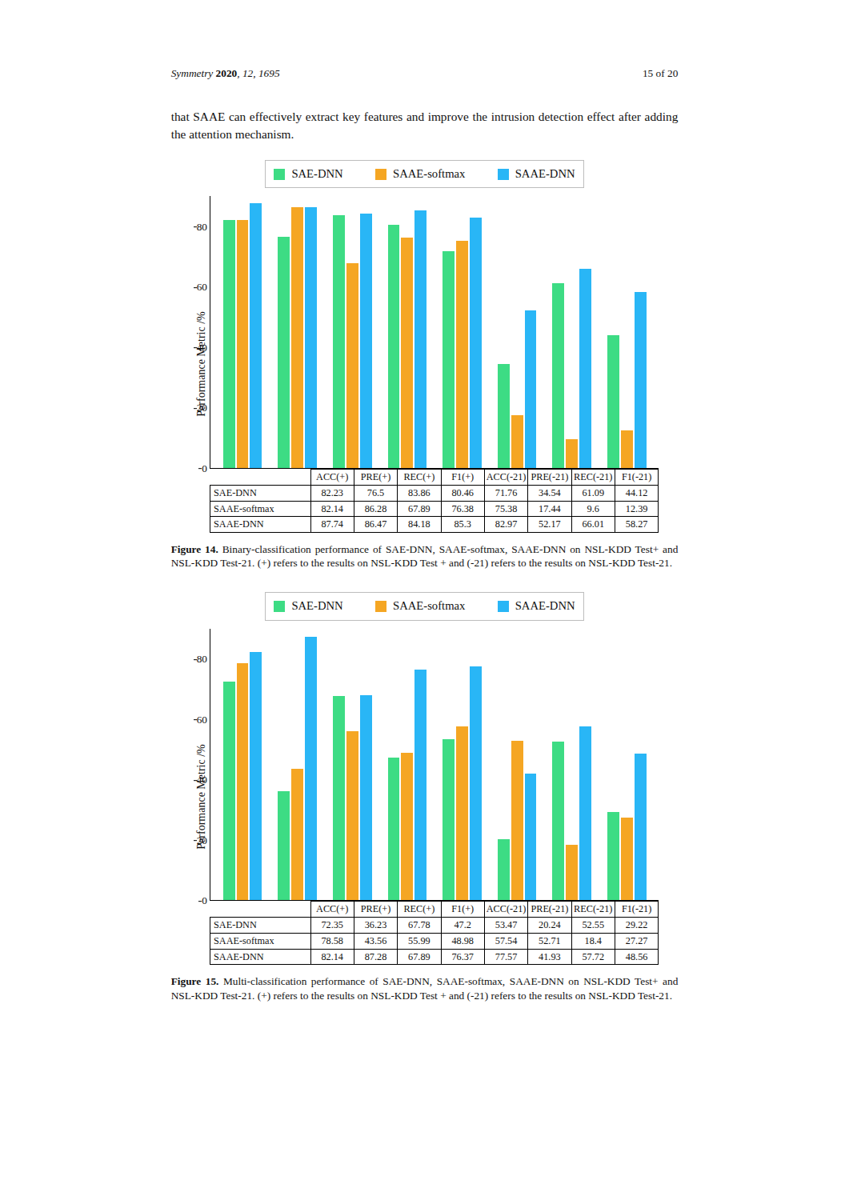Symmetry 2020, 12, 1695
15 of 20
that SAAE can effectively extract key features and improve the intrusion detection effect after adding the attention mechanism.
SAE-DNN
SAAE-softmax
SAAE-DNN
Performance Metric /%
0 20 40 60 80
| | ACC(+) | PRE(+) | REC(+) | F1(+) | ACC(-21) | PRE(-21) | REC(-21) | F1(-21) |
| --- | --- | --- | --- | --- | --- | --- | --- | --- |
| SAE-DNN | 82.23 | 76.5 | 83.86 | 80.46 | 71.76 | 34.54 | 61.09 | 44.12 |
| SAAE-softmax | 82.14 | 86.28 | 67.89 | 76.38 | 75.38 | 17.44 | 9.6 | 12.39 |
| SAAE-DNN | 87.74 | 86.47 | 84.18 | 85.3 | 82.97 | 52.17 | 66.01 | 58.27 |
Figure 14. Binary-classification performance of SAE-DNN, SAAE-softmax, SAAE-DNN on NSL-KDD Test+ and NSL-KDD Test-21. (+) refers to the results on NSL-KDD Test + and (-21) refers to the results on NSL-KDD Test-21.
SAE-DNN
SAAE-softmax
SAAE-DNN
Performance Metric /%
0 20 40 60 80
| | ACC(+) | PRE(+) | REC(+) | F1(+) | ACC(-21) | PRE(-21) | REC(-21) | F1(-21) |
| --- | --- | --- | --- | --- | --- | --- | --- | --- |
| SAE-DNN | 72.35 | 36.23 | 67.78 | 47.2 | 53.47 | 20.24 | 52.55 | 29.22 |
| SAAE-softmax | 78.58 | 43.56 | 55.99 | 48.98 | 57.54 | 52.71 | 18.4 | 27.27 |
| SAAE-DNN | 82.14 | 87.28 | 67.89 | 76.37 | 77.57 | 41.93 | 57.72 | 48.56 |
Figure 15. Multi-classification performance of SAE-DNN, SAAE-softmax, SAAE-DNN on NSL-KDD Test+ and NSL-KDD Test-21. (+) refers to the results on NSL-KDD Test + and (-21) refers to the results on NSL-KDD Test-21.